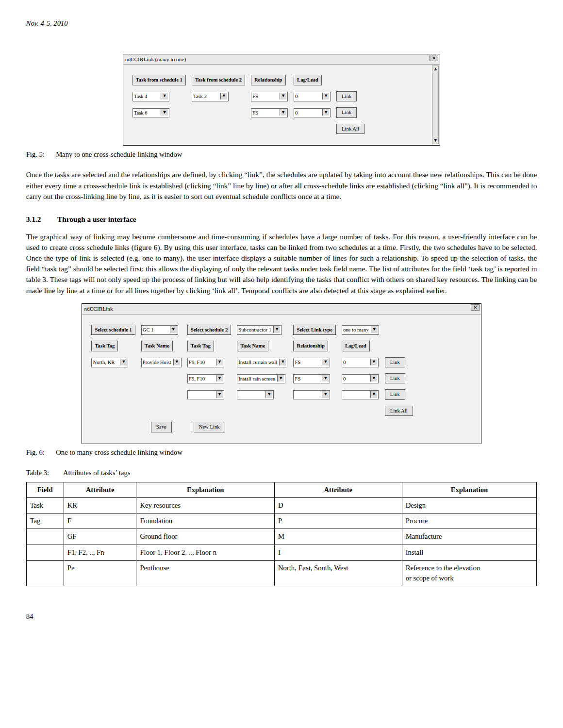Nov. 4-5, 2010
ndCCIRLink (many to one)✕
▲
▼
| Task from schedule 1 | Task from schedule 2 | Relationship | Lag/Lead | |
| Task 4 ▼ | Task 2 ▼ | FS ▼ | 0 ▼ | Link |
| Task 6 ▼ | | FS ▼ | 0 ▼ | Link |
| | | | | Link All |
Fig. 5: Many to one cross-schedule linking window
Once the tasks are selected and the relationships are defined, by clicking “link”, the schedules are updated by taking into account these new relationships. This can be done either every time a cross-schedule link is established (clicking “link” line by line) or after all cross-schedule links are established (clicking “link all”). It is recommended to carry out the cross-linking line by line, as it is easier to sort out eventual schedule conflicts once at a time.
3.1.2 Through a user interface
The graphical way of linking may become cumbersome and time-consuming if schedules have a large number of tasks. For this reason, a user-friendly interface can be used to create cross schedule links (figure 6). By using this user interface, tasks can be linked from two schedules at a time. Firstly, the two schedules have to be selected. Once the type of link is selected (e.g. one to many), the user interface displays a suitable number of lines for such a relationship. To speed up the selection of tasks, the field “task tag” should be selected first: this allows the displaying of only the relevant tasks under task field name. The list of attributes for the field ‘task tag’ is reported in table 3. These tags will not only speed up the process of linking but will also help identifying the tasks that conflict with others on shared key resources. The linking can be made line by line at a time or for all lines together by clicking ‘link all’. Temporal conflicts are also detected at this stage as explained earlier.
ndCCIRLink✕
| Select schedule 1 | GC 1 ▼ | Select schedule 2 | Subcontractor 1 ▼ | Select Link type | one to many ▼ | |
| Task Tag | Task Name | Task Tag | Task Name | Relationship | Lag/Lead | |
| North, KR ▼ | Provide Hoist ▼ | F9, F10 ▼ | Install curtain wall ▼ | FS ▼ | 0 ▼ | Link |
| | | F9, F10 ▼ | Install rain screen ▼ | FS ▼ | 0 ▼ | Link |
| | | ▼ | ▼ | ▼ | ▼ | Link |
| | | | | | | Link All |
| | Save | New Link | | | | |
Fig. 6: One to many cross schedule linking window
Table 3: Attributes of tasks’ tags
| Field | Attribute | Explanation | Attribute | Explanation |
| --- | --- | --- | --- | --- |
| Task | KR | Key resources | D | Design |
| Tag | F | Foundation | P | Procure |
| | GF | Ground floor | M | Manufacture |
| | F1, F2, .., Fn | Floor 1, Floor 2, .., Floor n | I | Install |
| | Pe | Penthouse | North, East, South, West | Reference to the elevation or scope of work |
84